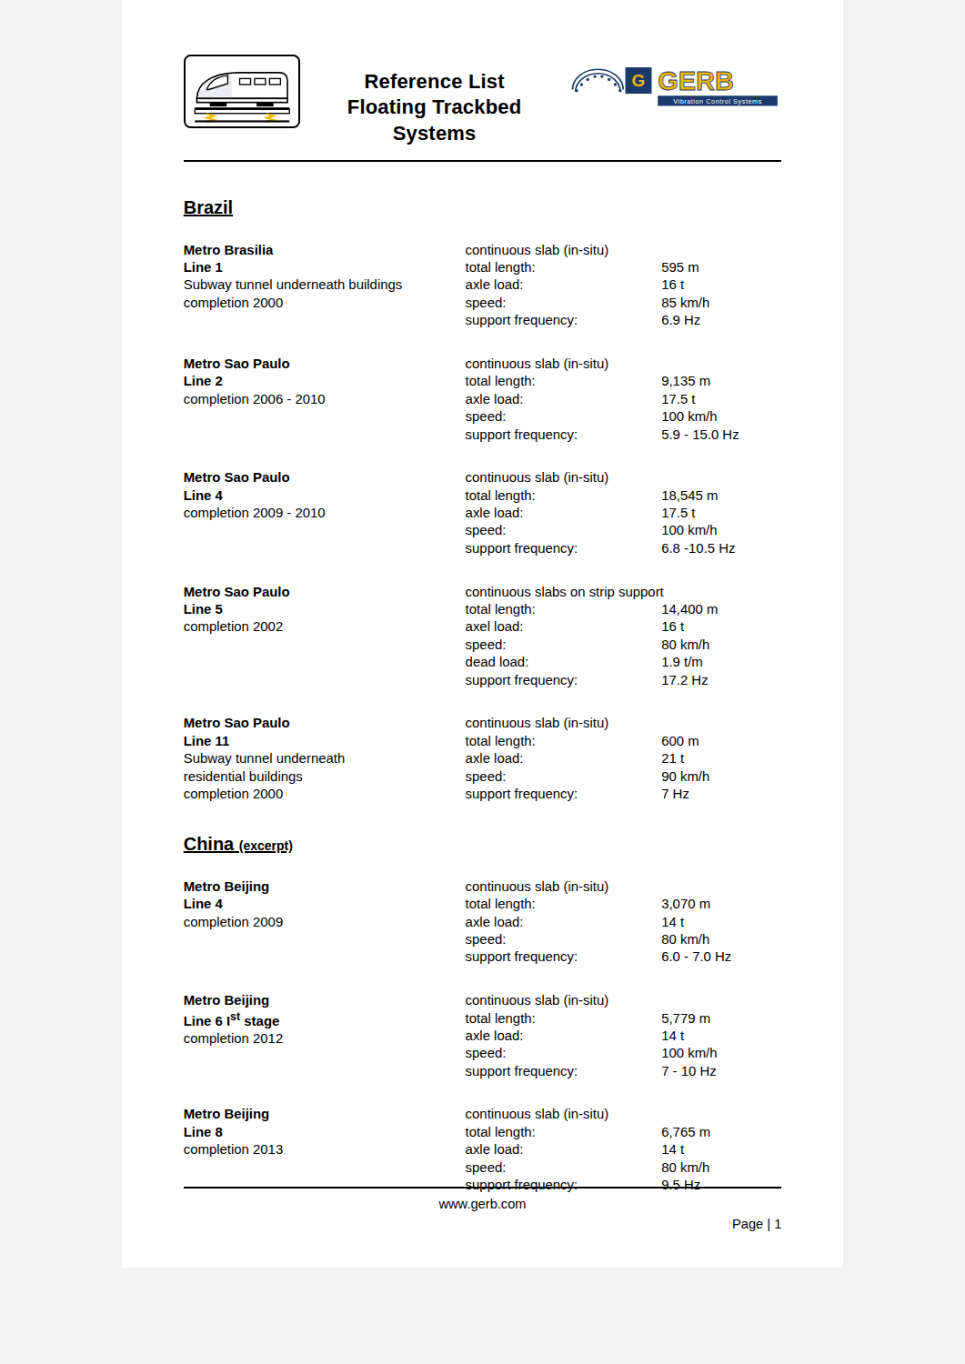Reference List
Floating Trackbed Systems
G GERB Vibration Control Systems
Brazil
Metro Brasilia
Line 1
Subway tunnel underneath buildings
completion 2000
continuous slab (in-situ)
| total length: | 595 m |
| axle load: | 16 t |
| speed: | 85 km/h |
| support frequency: | 6.9 Hz |
Metro Sao Paulo
Line 2
completion 2006 - 2010
continuous slab (in-situ)
| total length: | 9,135 m |
| axle load: | 17.5 t |
| speed: | 100 km/h |
| support frequency: | 5.9 - 15.0 Hz |
Metro Sao Paulo
Line 4
completion 2009 - 2010
continuous slab (in-situ)
| total length: | 18,545 m |
| axle load: | 17.5 t |
| speed: | 100 km/h |
| support frequency: | 6.8 -10.5 Hz |
Metro Sao Paulo
Line 5
completion 2002
continuous slabs on strip support
| total length: | 14,400 m |
| axel load: | 16 t |
| speed: | 80 km/h |
| dead load: | 1.9 t/m |
| support frequency: | 17.2 Hz |
Metro Sao Paulo
Line 11
Subway tunnel underneath
residential buildings
completion 2000
continuous slab (in-situ)
| total length: | 600 m |
| axle load: | 21 t |
| speed: | 90 km/h |
| support frequency: | 7 Hz |
China (excerpt)
Metro Beijing
Line 4
completion 2009
continuous slab (in-situ)
| total length: | 3,070 m |
| axle load: | 14 t |
| speed: | 80 km/h |
| support frequency: | 6.0 - 7.0 Hz |
Metro Beijing
Line 6 Ist stage
completion 2012
continuous slab (in-situ)
| total length: | 5,779 m |
| axle load: | 14 t |
| speed: | 100 km/h |
| support frequency: | 7 - 10 Hz |
Metro Beijing
Line 8
completion 2013
continuous slab (in-situ)
| total length: | 6,765 m |
| axle load: | 14 t |
| speed: | 80 km/h |
| support frequency: | 9.5 Hz |
www.gerb.com
Page | 1